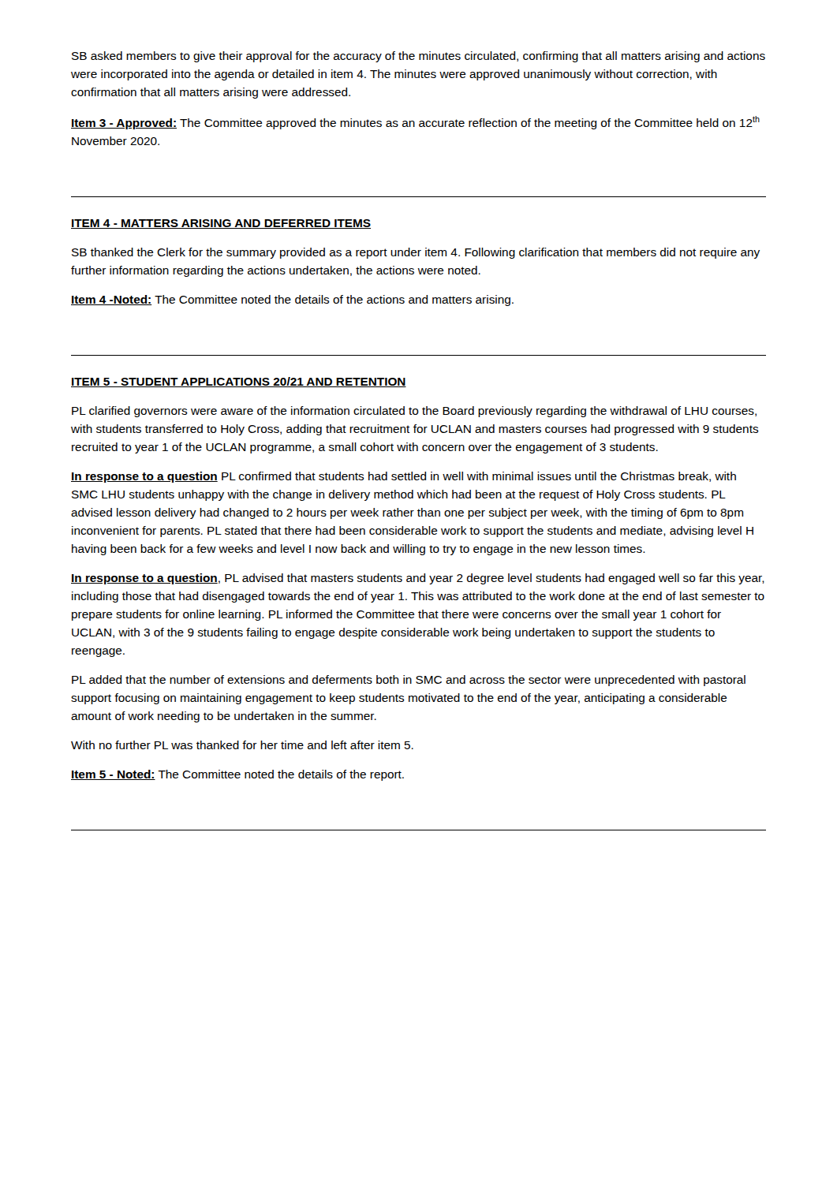SB asked members to give their approval for the accuracy of the minutes circulated, confirming that all matters arising and actions were incorporated into the agenda or detailed in item 4. The minutes were approved unanimously without correction, with confirmation that all matters arising were addressed.
Item 3 - Approved: The Committee approved the minutes as an accurate reflection of the meeting of the Committee held on 12th November 2020.
ITEM 4 - MATTERS ARISING AND DEFERRED ITEMS
SB thanked the Clerk for the summary provided as a report under item 4. Following clarification that members did not require any further information regarding the actions undertaken, the actions were noted.
Item 4 -Noted: The Committee noted the details of the actions and matters arising.
ITEM 5 - STUDENT APPLICATIONS 20/21 AND RETENTION
PL clarified governors were aware of the information circulated to the Board previously regarding the withdrawal of LHU courses, with students transferred to Holy Cross, adding that recruitment for UCLAN and masters courses had progressed with 9 students recruited to year 1 of the UCLAN programme, a small cohort with concern over the engagement of 3 students.
In response to a question PL confirmed that students had settled in well with minimal issues until the Christmas break, with SMC LHU students unhappy with the change in delivery method which had been at the request of Holy Cross students. PL advised lesson delivery had changed to 2 hours per week rather than one per subject per week, with the timing of 6pm to 8pm inconvenient for parents. PL stated that there had been considerable work to support the students and mediate, advising level H having been back for a few weeks and level I now back and willing to try to engage in the new lesson times.
In response to a question, PL advised that masters students and year 2 degree level students had engaged well so far this year, including those that had disengaged towards the end of year 1. This was attributed to the work done at the end of last semester to prepare students for online learning. PL informed the Committee that there were concerns over the small year 1 cohort for UCLAN, with 3 of the 9 students failing to engage despite considerable work being undertaken to support the students to reengage.
PL added that the number of extensions and deferments both in SMC and across the sector were unprecedented with pastoral support focusing on maintaining engagement to keep students motivated to the end of the year, anticipating a considerable amount of work needing to be undertaken in the summer.
With no further PL was thanked for her time and left after item 5.
Item 5 - Noted: The Committee noted the details of the report.